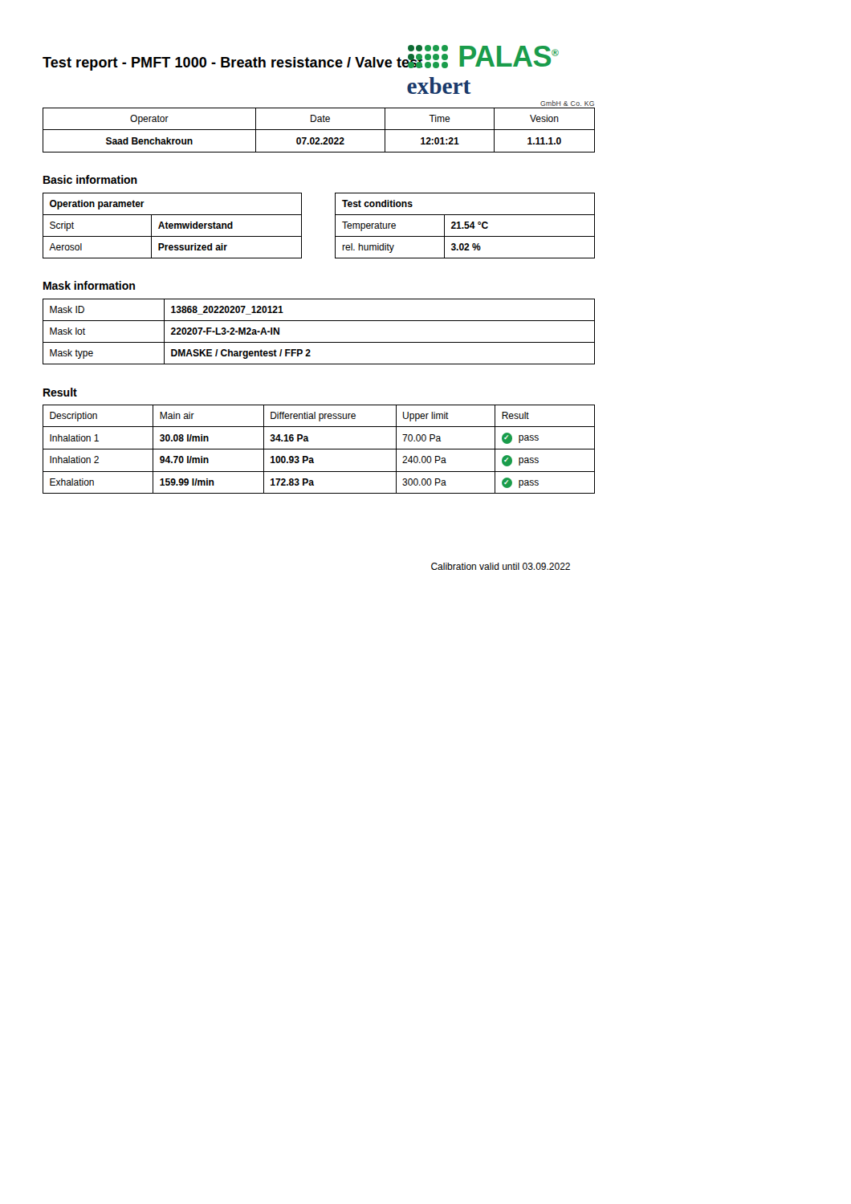PALAS®
exbert
GmbH & Co. KG
Test report - PMFT 1000 - Breath resistance / Valve test
| Operator | Date | Time | Vesion |
| Saad Benchakroun | 07.02.2022 | 12:01:21 | 1.11.1.0 |
Basic information
| / Operation parameter / / Script / Atemwiderstand / / Aerosol / Pressurized air / | | / Test conditions / / Temperature / 21.54 °C / / rel. humidity / 3.02 % / |
Mask information
| Mask ID | 13868_20220207_120121 |
| Mask lot | 220207-F-L3-2-M2a-A-IN |
| Mask type | DMASKE / Chargentest / FFP 2 |
Result
| Description | Main air | Differential pressure | Upper limit | Result |
| --- | --- | --- | --- | --- |
| Inhalation 1 | 30.08 l/min | 34.16 Pa | 70.00 Pa | ✓ pass |
| Inhalation 2 | 94.70 l/min | 100.93 Pa | 240.00 Pa | ✓ pass |
| Exhalation | 159.99 l/min | 172.83 Pa | 300.00 Pa | ✓ pass |
Calibration valid until 03.09.2022